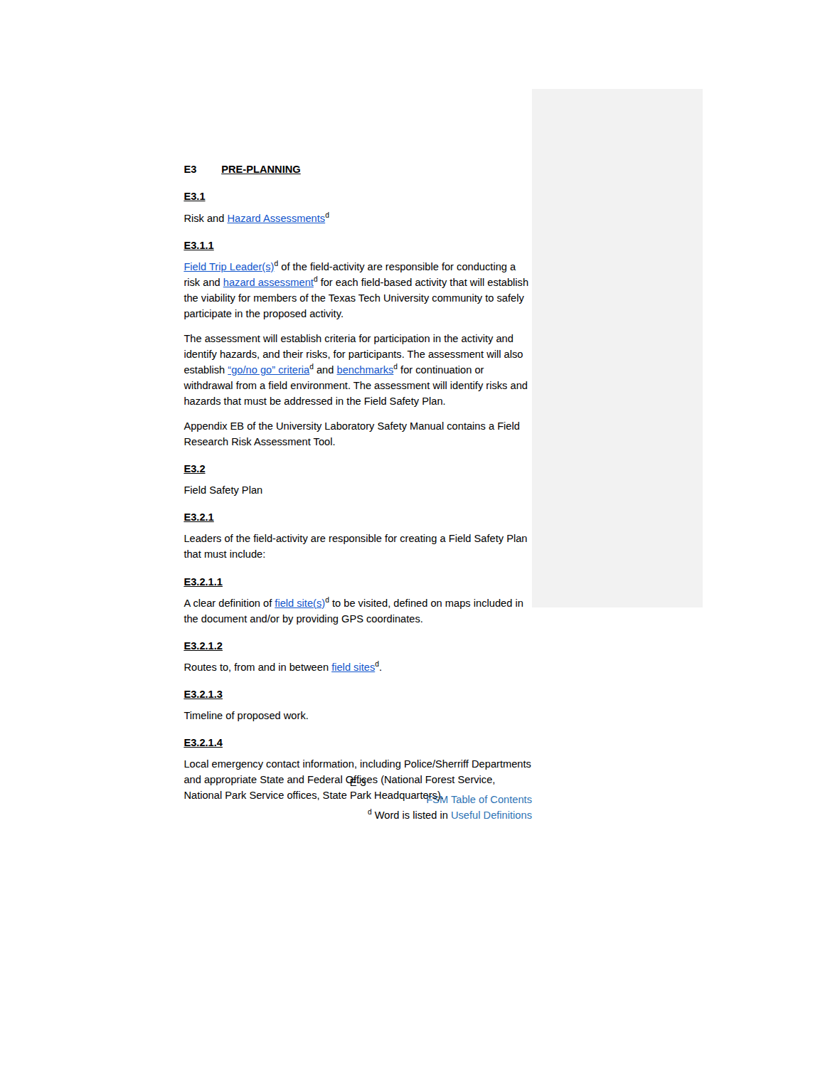E3 PRE-PLANNING
E3.1
Risk and Hazard Assessmentsd
E3.1.1
Field Trip Leader(s)d of the field-activity are responsible for conducting a risk and hazard assessmentd for each field-based activity that will establish the viability for members of the Texas Tech University community to safely participate in the proposed activity.
The assessment will establish criteria for participation in the activity and identify hazards, and their risks, for participants. The assessment will also establish “go/no go” criteriad and benchmarksd for continuation or withdrawal from a field environment. The assessment will identify risks and hazards that must be addressed in the Field Safety Plan.
Appendix EB of the University Laboratory Safety Manual contains a Field Research Risk Assessment Tool.
E3.2
Field Safety Plan
E3.2.1
Leaders of the field-activity are responsible for creating a Field Safety Plan that must include:
E3.2.1.1
A clear definition of field site(s)d to be visited, defined on maps included in the document and/or by providing GPS coordinates.
E3.2.1.2
Routes to, from and in between field sitesd.
E3.2.1.3
Timeline of proposed work.
E3.2.1.4
Local emergency contact information, including Police/Sherriff Departments and appropriate State and Federal Offices (National Forest Service, National Park Service offices, State Park Headquarters).
E-3
FSM Table of Contents
d Word is listed in Useful Definitions